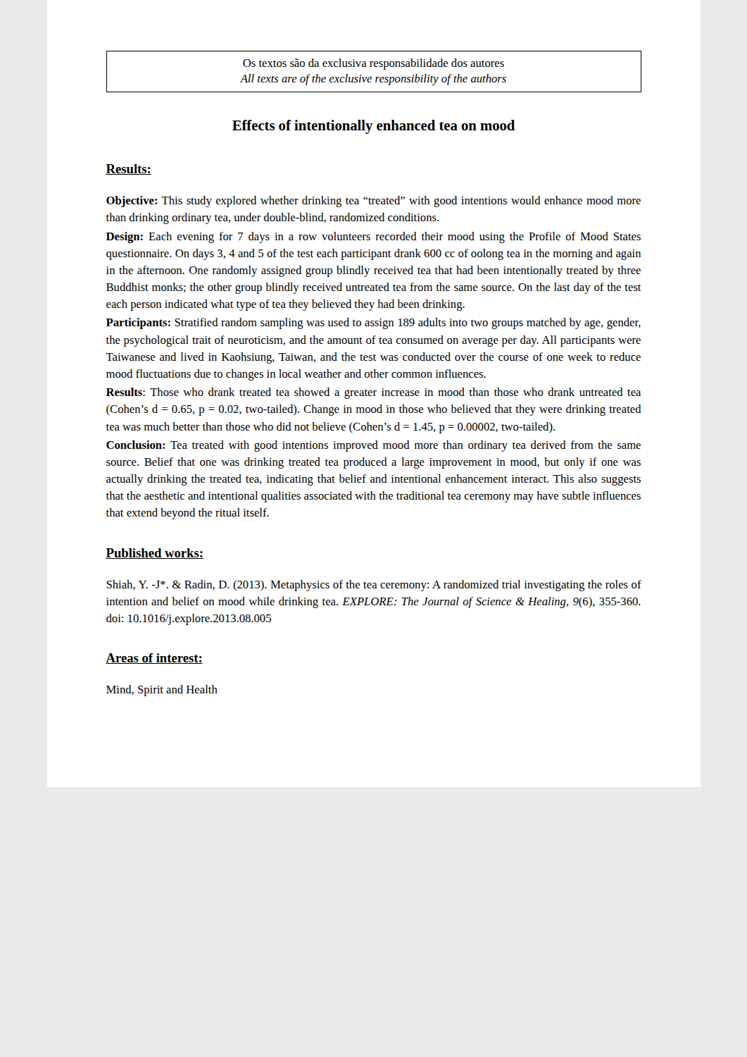Os textos são da exclusiva responsabilidade dos autores
All texts are of the exclusive responsibility of the authors
Effects of intentionally enhanced tea on mood
Results:
Objective: This study explored whether drinking tea “treated” with good intentions would enhance mood more than drinking ordinary tea, under double-blind, randomized conditions.
Design: Each evening for 7 days in a row volunteers recorded their mood using the Profile of Mood States questionnaire. On days 3, 4 and 5 of the test each participant drank 600 cc of oolong tea in the morning and again in the afternoon. One randomly assigned group blindly received tea that had been intentionally treated by three Buddhist monks; the other group blindly received untreated tea from the same source. On the last day of the test each person indicated what type of tea they believed they had been drinking.
Participants: Stratified random sampling was used to assign 189 adults into two groups matched by age, gender, the psychological trait of neuroticism, and the amount of tea consumed on average per day. All participants were Taiwanese and lived in Kaohsiung, Taiwan, and the test was conducted over the course of one week to reduce mood fluctuations due to changes in local weather and other common influences.
Results: Those who drank treated tea showed a greater increase in mood than those who drank untreated tea (Cohen’s d = 0.65, p = 0.02, two-tailed). Change in mood in those who believed that they were drinking treated tea was much better than those who did not believe (Cohen’s d = 1.45, p = 0.00002, two-tailed).
Conclusion: Tea treated with good intentions improved mood more than ordinary tea derived from the same source. Belief that one was drinking treated tea produced a large improvement in mood, but only if one was actually drinking the treated tea, indicating that belief and intentional enhancement interact. This also suggests that the aesthetic and intentional qualities associated with the traditional tea ceremony may have subtle influences that extend beyond the ritual itself.
Published works:
Shiah, Y. -J*. & Radin, D. (2013). Metaphysics of the tea ceremony: A randomized trial investigating the roles of intention and belief on mood while drinking tea. EXPLORE: The Journal of Science & Healing, 9(6), 355-360. doi: 10.1016/j.explore.2013.08.005
Areas of interest:
Mind, Spirit and Health